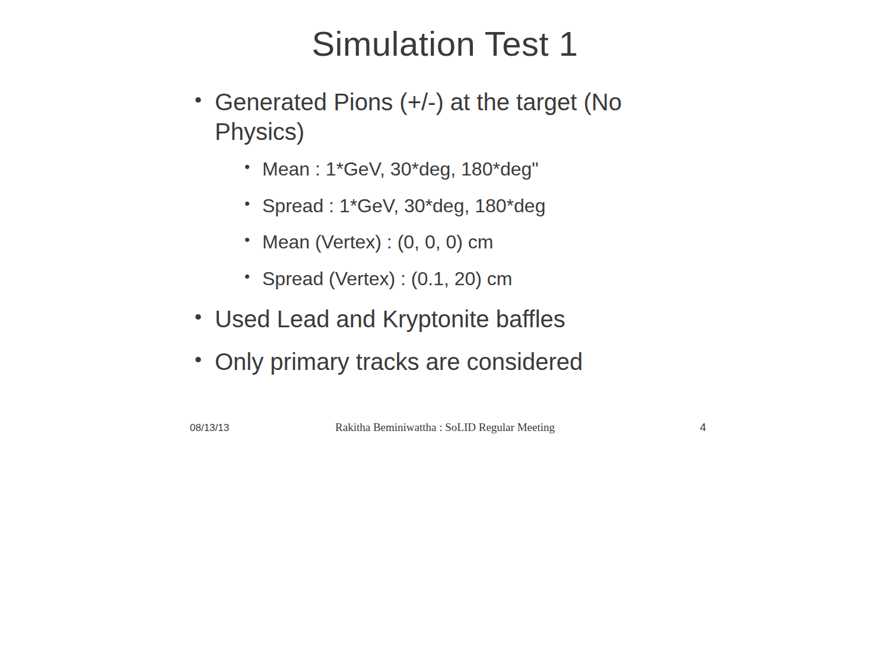Simulation Test 1
Generated Pions (+/-) at the target (No Physics)
Mean : 1*GeV, 30*deg, 180*deg"
Spread : 1*GeV, 30*deg, 180*deg
Mean (Vertex) : (0, 0, 0) cm
Spread (Vertex) : (0.1, 20) cm
Used Lead and Kryptonite baffles
Only primary tracks are considered
08/13/13
Rakitha Beminiwattha : SoLID Regular Meeting
4